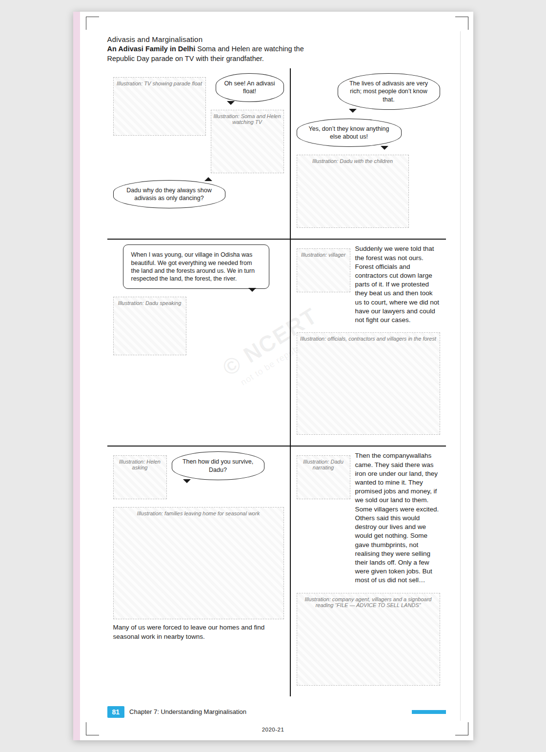© NCERTnot to be republished
Adivasis and Marginalisation
An Adivasi Family in Delhi Soma and Helen are watching the Republic Day parade on TV with their grandfather.
Illustration: TV showing parade float
Oh see! An adivasi float!
Illustration: Soma and Helen watching TV
Dadu why do they always show adivasis as only dancing?
The lives of adivasis are very rich; most people don’t know that.
Yes, don’t they know anything else about us!
Illustration: Dadu with the children
When I was young, our village in Odisha was beautiful. We got everything we needed from the land and the forests around us. We in turn respected the land, the forest, the river.
Illustration: Dadu speaking
Illustration: villager
Suddenly we were told that the forest was not ours. Forest officials and contractors cut down large parts of it. If we protested they beat us and then took us to court, where we did not have our lawyers and could not fight our cases.
Illustration: officials, contractors and villagers in the forest
Illustration: Helen asking
Then how did you survive, Dadu?
Illustration: families leaving home for seasonal work
Many of us were forced to leave our homes and find seasonal work in nearby towns.
Illustration: Dadu narrating
Then the companywallahs came. They said there was iron ore under our land, they wanted to mine it. They promised jobs and money, if we sold our land to them. Some villagers were excited. Others said this would destroy our lives and we would get nothing. Some gave thumbprints, not realising they were selling their lands off. Only a few were given token jobs. But most of us did not sell…
Illustration: company agent, villagers and a signboard reading “FILE — ADVICE TO SELL LANDS”
81 Chapter 7: Understanding Marginalisation
2020-21